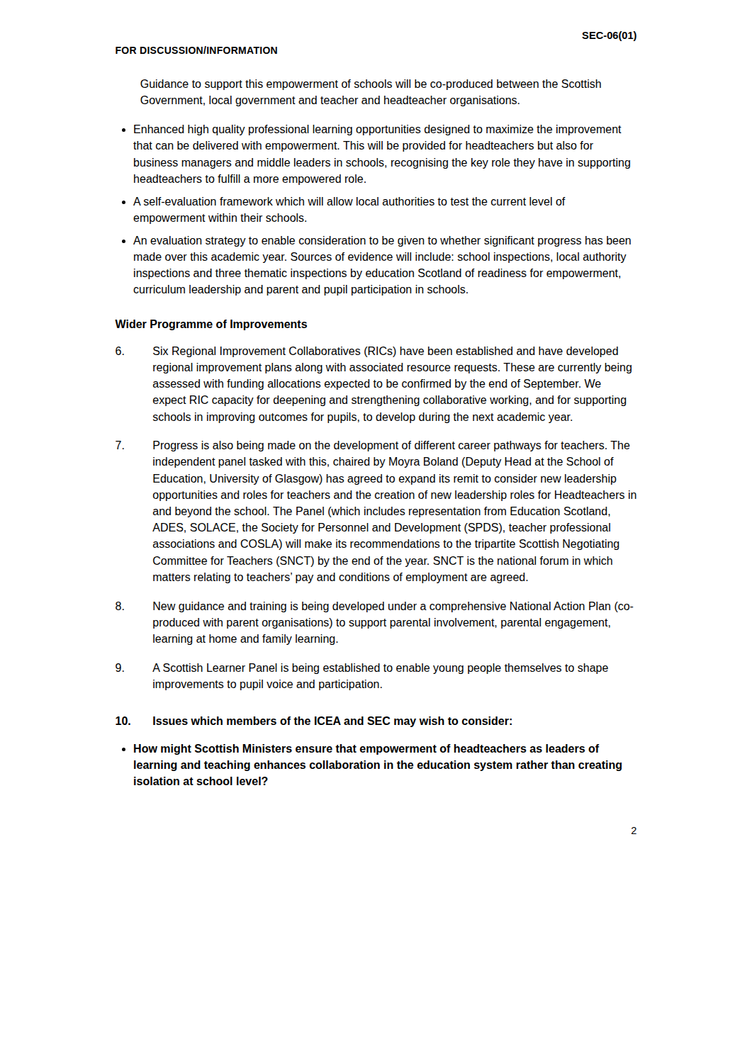SEC-06(01)
FOR DISCUSSION/INFORMATION
Guidance to support this empowerment of schools will be co-produced between the Scottish Government, local government and teacher and headteacher organisations.
Enhanced high quality professional learning opportunities designed to maximize the improvement that can be delivered with empowerment. This will be provided for headteachers but also for business managers and middle leaders in schools, recognising the key role they have in supporting headteachers to fulfill a more empowered role.
A self-evaluation framework which will allow local authorities to test the current level of empowerment within their schools.
An evaluation strategy to enable consideration to be given to whether significant progress has been made over this academic year. Sources of evidence will include: school inspections, local authority inspections and three thematic inspections by education Scotland of readiness for empowerment, curriculum leadership and parent and pupil participation in schools.
Wider Programme of Improvements
6.
Six Regional Improvement Collaboratives (RICs) have been established and have developed regional improvement plans along with associated resource requests. These are currently being assessed with funding allocations expected to be confirmed by the end of September. We expect RIC capacity for deepening and strengthening collaborative working, and for supporting schools in improving outcomes for pupils, to develop during the next academic year.
7.
Progress is also being made on the development of different career pathways for teachers. The independent panel tasked with this, chaired by Moyra Boland (Deputy Head at the School of Education, University of Glasgow) has agreed to expand its remit to consider new leadership opportunities and roles for teachers and the creation of new leadership roles for Headteachers in and beyond the school. The Panel (which includes representation from Education Scotland, ADES, SOLACE, the Society for Personnel and Development (SPDS), teacher professional associations and COSLA) will make its recommendations to the tripartite Scottish Negotiating Committee for Teachers (SNCT) by the end of the year. SNCT is the national forum in which matters relating to teachers’ pay and conditions of employment are agreed.
8.
New guidance and training is being developed under a comprehensive National Action Plan (co-produced with parent organisations) to support parental involvement, parental engagement, learning at home and family learning.
9.
A Scottish Learner Panel is being established to enable young people themselves to shape improvements to pupil voice and participation.
10.
Issues which members of the ICEA and SEC may wish to consider:
How might Scottish Ministers ensure that empowerment of headteachers as leaders of learning and teaching enhances collaboration in the education system rather than creating isolation at school level?
2